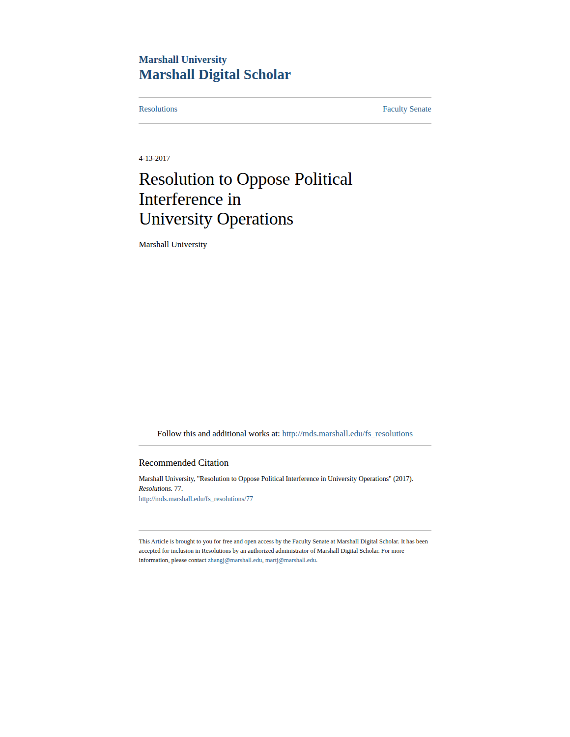Marshall University
Marshall Digital Scholar
Resolutions
Faculty Senate
4-13-2017
Resolution to Oppose Political Interference in
University Operations
Marshall University
Follow this and additional works at: http://mds.marshall.edu/fs_resolutions
Recommended Citation
Marshall University, "Resolution to Oppose Political Interference in University Operations" (2017). Resolutions. 77.
http://mds.marshall.edu/fs_resolutions/77
This Article is brought to you for free and open access by the Faculty Senate at Marshall Digital Scholar. It has been accepted for inclusion in Resolutions by an authorized administrator of Marshall Digital Scholar. For more information, please contact zhangj@marshall.edu, martj@marshall.edu.